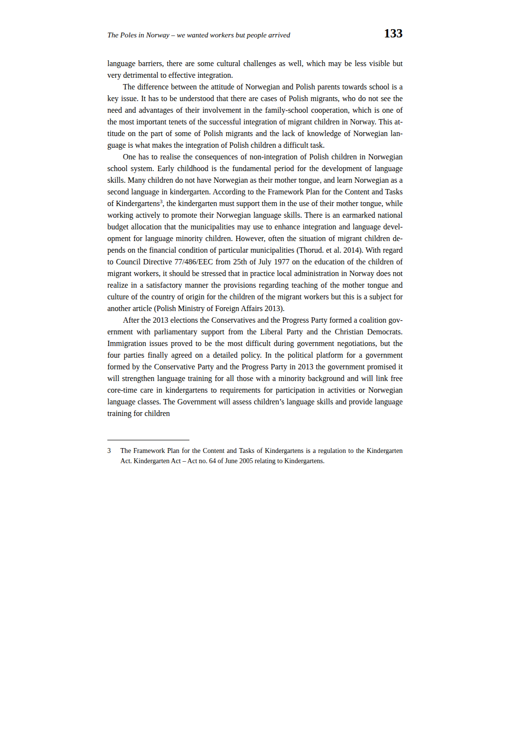The Poles in Norway – we wanted workers but people arrived 133
language barriers, there are some cultural challenges as well, which may be less visible but very detrimental to effective integration.
The difference between the attitude of Norwegian and Polish parents towards school is a key issue. It has to be understood that there are cases of Polish migrants, who do not see the need and advantages of their involvement in the family-school cooperation, which is one of the most important tenets of the successful integration of migrant children in Norway. This attitude on the part of some of Polish migrants and the lack of knowledge of Norwegian language is what makes the integration of Polish children a difficult task.
One has to realise the consequences of non-integration of Polish children in Norwegian school system. Early childhood is the fundamental period for the development of language skills. Many children do not have Norwegian as their mother tongue, and learn Norwegian as a second language in kindergarten. According to the Framework Plan for the Content and Tasks of Kindergartens3, the kindergarten must support them in the use of their mother tongue, while working actively to promote their Norwegian language skills. There is an earmarked national budget allocation that the municipalities may use to enhance integration and language development for language minority children. However, often the situation of migrant children depends on the financial condition of particular municipalities (Thorud. et al. 2014). With regard to Council Directive 77/486/EEC from 25th of July 1977 on the education of the children of migrant workers, it should be stressed that in practice local administration in Norway does not realize in a satisfactory manner the provisions regarding teaching of the mother tongue and culture of the country of origin for the children of the migrant workers but this is a subject for another article (Polish Ministry of Foreign Affairs 2013).
After the 2013 elections the Conservatives and the Progress Party formed a coalition government with parliamentary support from the Liberal Party and the Christian Democrats. Immigration issues proved to be the most difficult during government negotiations, but the four parties finally agreed on a detailed policy. In the political platform for a government formed by the Conservative Party and the Progress Party in 2013 the government promised it will strengthen language training for all those with a minority background and will link free core-time care in kindergartens to requirements for participation in activities or Norwegian language classes. The Government will assess children’s language skills and provide language training for children
3 The Framework Plan for the Content and Tasks of Kindergartens is a regulation to the Kindergarten Act. Kindergarten Act – Act no. 64 of June 2005 relating to Kindergartens.